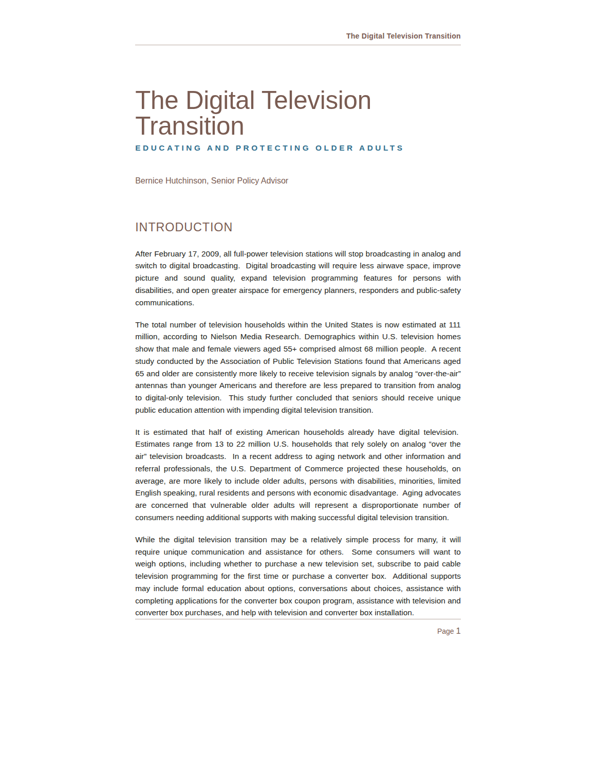The Digital Television Transition
The Digital Television Transition
Educating and Protecting Older Adults
Bernice Hutchinson, Senior Policy Advisor
INTRODUCTION
After February 17, 2009, all full-power television stations will stop broadcasting in analog and switch to digital broadcasting. Digital broadcasting will require less airwave space, improve picture and sound quality, expand television programming features for persons with disabilities, and open greater airspace for emergency planners, responders and public-safety communications.
The total number of television households within the United States is now estimated at 111 million, according to Nielson Media Research. Demographics within U.S. television homes show that male and female viewers aged 55+ comprised almost 68 million people. A recent study conducted by the Association of Public Television Stations found that Americans aged 65 and older are consistently more likely to receive television signals by analog “over-the-air” antennas than younger Americans and therefore are less prepared to transition from analog to digital-only television. This study further concluded that seniors should receive unique public education attention with impending digital television transition.
It is estimated that half of existing American households already have digital television. Estimates range from 13 to 22 million U.S. households that rely solely on analog “over the air” television broadcasts. In a recent address to aging network and other information and referral professionals, the U.S. Department of Commerce projected these households, on average, are more likely to include older adults, persons with disabilities, minorities, limited English speaking, rural residents and persons with economic disadvantage. Aging advocates are concerned that vulnerable older adults will represent a disproportionate number of consumers needing additional supports with making successful digital television transition.
While the digital television transition may be a relatively simple process for many, it will require unique communication and assistance for others. Some consumers will want to weigh options, including whether to purchase a new television set, subscribe to paid cable television programming for the first time or purchase a converter box. Additional supports may include formal education about options, conversations about choices, assistance with completing applications for the converter box coupon program, assistance with television and converter box purchases, and help with television and converter box installation.
Page 1